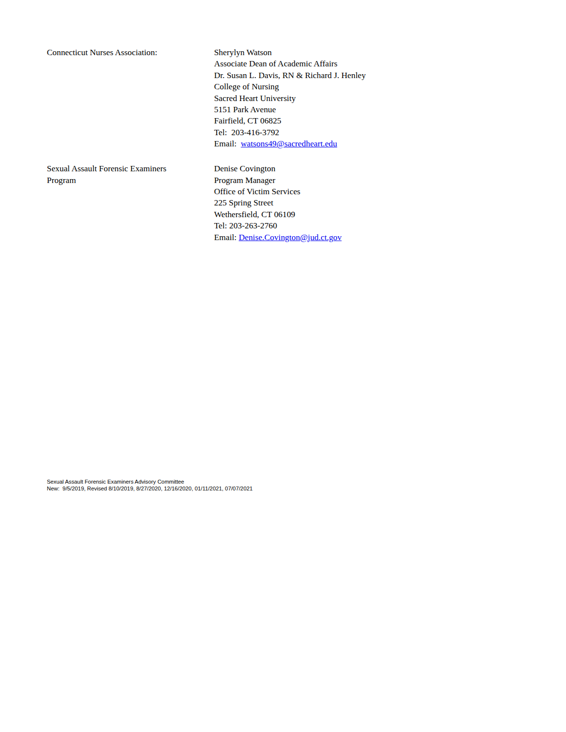| Connecticut Nurses Association: | Sherylyn Watson Associate Dean of Academic Affairs Dr. Susan L. Davis, RN & Richard J. Henley College of Nursing Sacred Heart University 5151 Park Avenue Fairfield, CT 06825 Tel: 203-416-3792 Email: watsons49@sacredheart.edu |
| Sexual Assault Forensic Examiners Program | Denise Covington Program Manager Office of Victim Services 225 Spring Street Wethersfield, CT 06109 Tel: 203-263-2760 Email: Denise.Covington@jud.ct.gov |
Sexual Assault Forensic Examiners Advisory Committee
New: 9/5/2019, Revised 8/10/2019, 8/27/2020, 12/16/2020, 01/11/2021, 07/07/2021